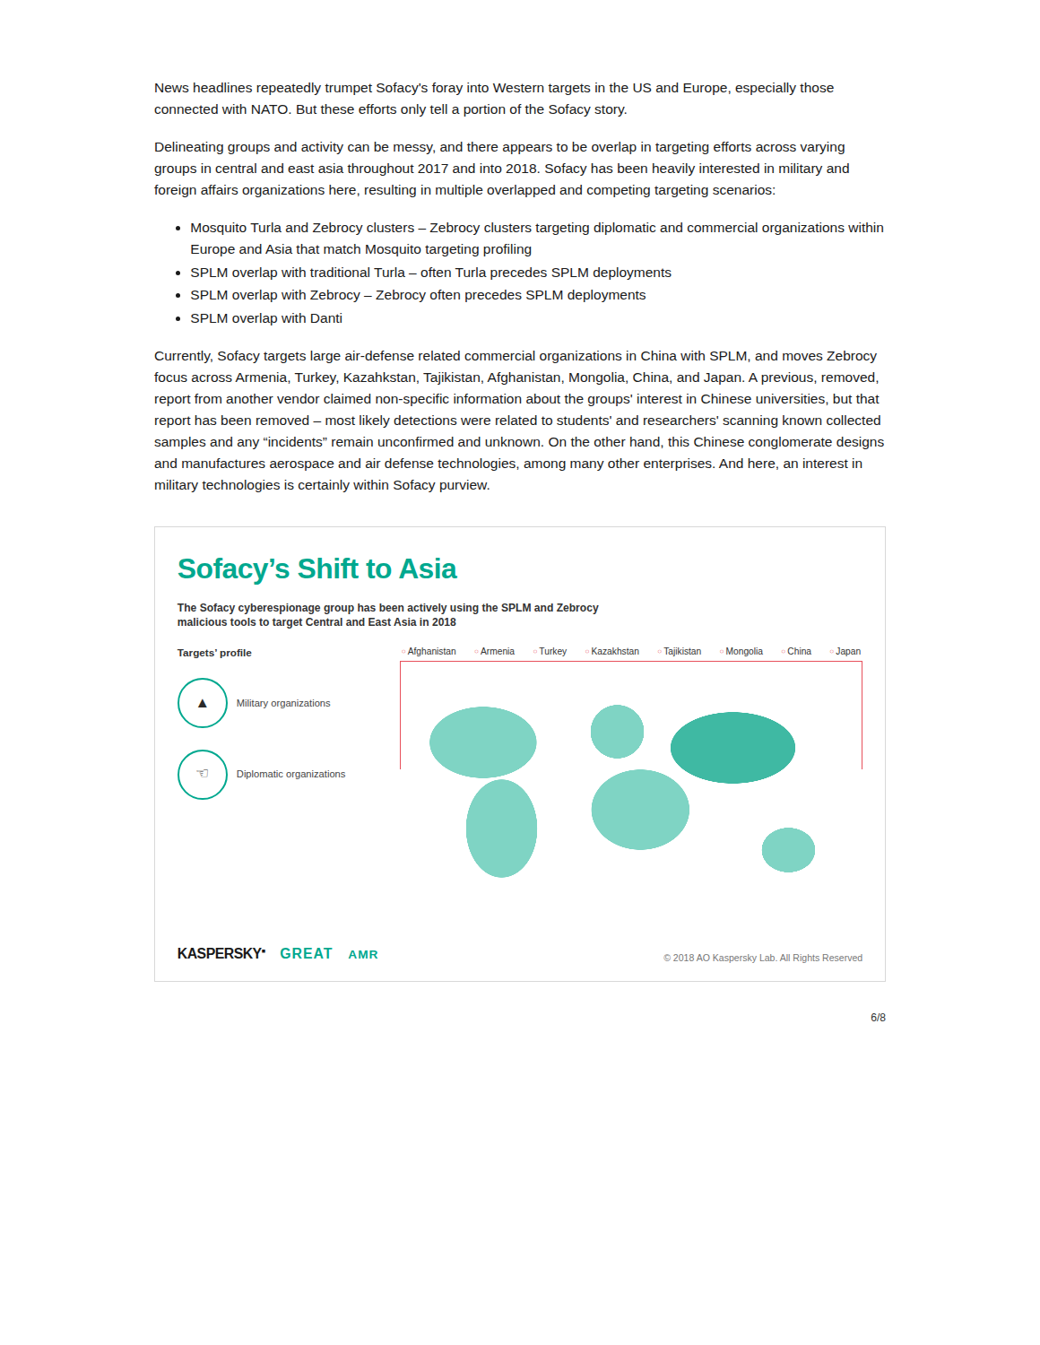News headlines repeatedly trumpet Sofacy's foray into Western targets in the US and Europe, especially those connected with NATO. But these efforts only tell a portion of the Sofacy story.
Delineating groups and activity can be messy, and there appears to be overlap in targeting efforts across varying groups in central and east asia throughout 2017 and into 2018. Sofacy has been heavily interested in military and foreign affairs organizations here, resulting in multiple overlapped and competing targeting scenarios:
Mosquito Turla and Zebrocy clusters – Zebrocy clusters targeting diplomatic and commercial organizations within Europe and Asia that match Mosquito targeting profiling
SPLM overlap with traditional Turla – often Turla precedes SPLM deployments
SPLM overlap with Zebrocy – Zebrocy often precedes SPLM deployments
SPLM overlap with Danti
Currently, Sofacy targets large air-defense related commercial organizations in China with SPLM, and moves Zebrocy focus across Armenia, Turkey, Kazahkstan, Tajikistan, Afghanistan, Mongolia, China, and Japan. A previous, removed, report from another vendor claimed non-specific information about the groups' interest in Chinese universities, but that report has been removed – most likely detections were related to students' and researchers' scanning known collected samples and any “incidents” remain unconfirmed and unknown. On the other hand, this Chinese conglomerate designs and manufactures aerospace and air defense technologies, among many other enterprises. And here, an interest in military technologies is certainly within Sofacy purview.
Sofacy’s Shift to Asia
The Sofacy cyberespionage group has been actively using the SPLM and Zebrocy malicious tools to target Central and East Asia in 2018
Targets’ profile
▲
Military organizations
☜
Diplomatic organizations
Afghanistan Armenia Turkey Kazakhstan Tajikistan Mongolia China Japan
KASPERSKY■ GREAT AMR
© 2018 AO Kaspersky Lab. All Rights Reserved
6/8